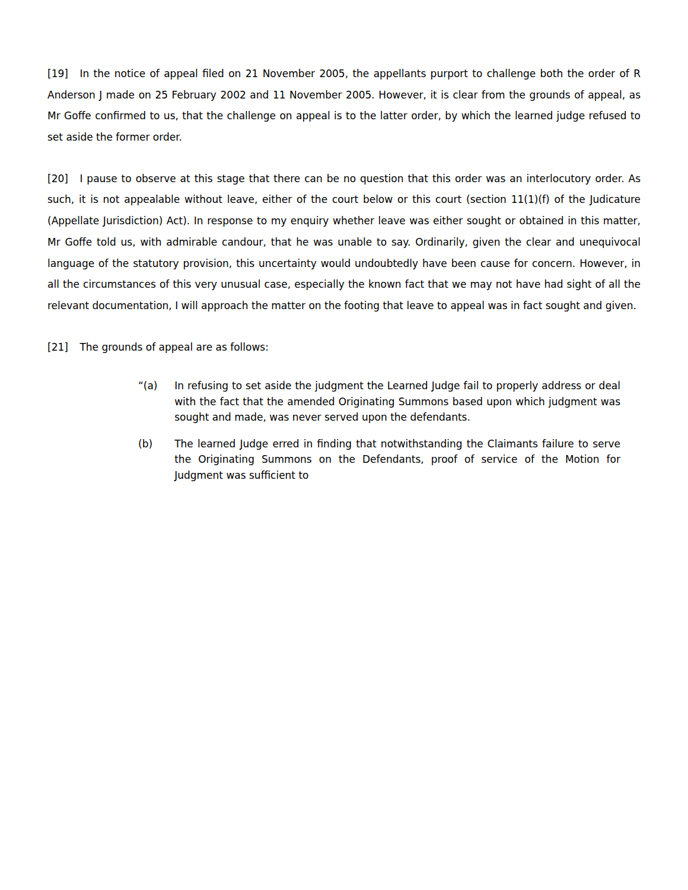[19] In the notice of appeal filed on 21 November 2005, the appellants purport to challenge both the order of R Anderson J made on 25 February 2002 and 11 November 2005. However, it is clear from the grounds of appeal, as Mr Goffe confirmed to us, that the challenge on appeal is to the latter order, by which the learned judge refused to set aside the former order.
[20] I pause to observe at this stage that there can be no question that this order was an interlocutory order. As such, it is not appealable without leave, either of the court below or this court (section 11(1)(f) of the Judicature (Appellate Jurisdiction) Act). In response to my enquiry whether leave was either sought or obtained in this matter, Mr Goffe told us, with admirable candour, that he was unable to say. Ordinarily, given the clear and unequivocal language of the statutory provision, this uncertainty would undoubtedly have been cause for concern. However, in all the circumstances of this very unusual case, especially the known fact that we may not have had sight of all the relevant documentation, I will approach the matter on the footing that leave to appeal was in fact sought and given.
[21] The grounds of appeal are as follows:
“(a) In refusing to set aside the judgment the Learned Judge fail to properly address or deal with the fact that the amended Originating Summons based upon which judgment was sought and made, was never served upon the defendants.
(b) The learned Judge erred in finding that notwithstanding the Claimants failure to serve the Originating Summons on the Defendants, proof of service of the Motion for Judgment was sufficient to